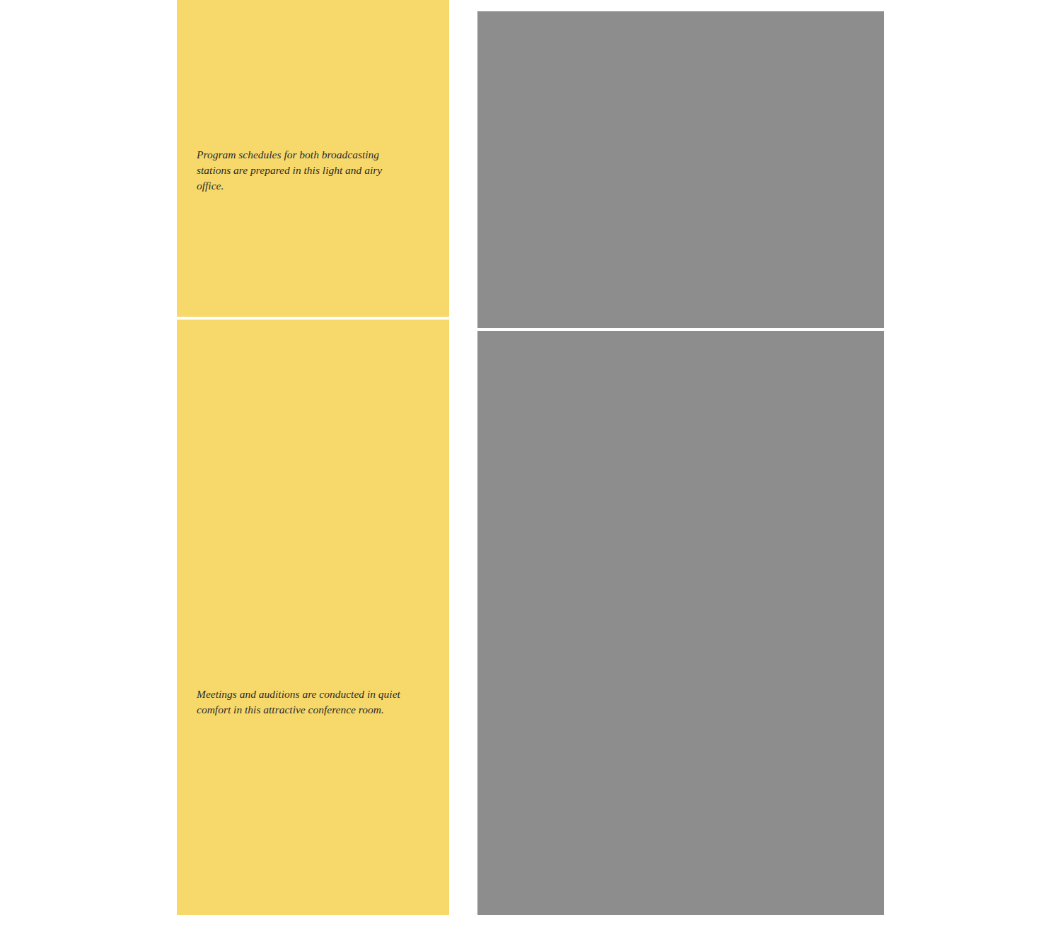Program schedules for both broadcasting stations are prepared in this light and airy office.
Meetings and auditions are conducted in quiet comfort in this attractive conference room.
World Radio History